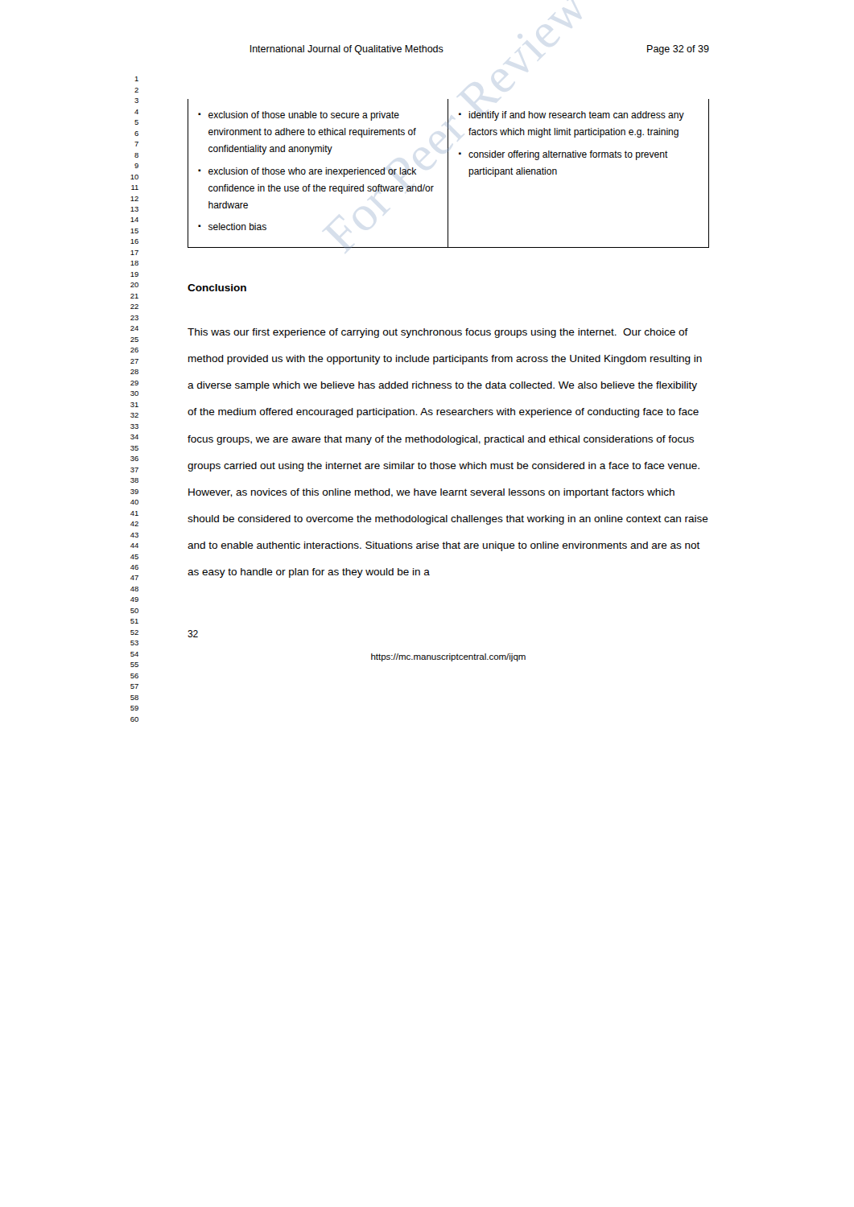International Journal of Qualitative Methods Page 32 of 39
12345678910 11121314151617181920 21222324252627282930 31323334353637383940 41424344454647484950 51525354555657585960
For Peer Review
| exclusion of those unable to secure a private environment to adhere to ethical requirements of confidentiality and anonymity exclusion of those who are inexperienced or lack confidence in the use of the required software and/or hardware selection bias | identify if and how research team can address any factors which might limit participation e.g. training consider offering alternative formats to prevent participant alienation |
Conclusion
This was our first experience of carrying out synchronous focus groups using the internet. Our choice of method provided us with the opportunity to include participants from across the United Kingdom resulting in a diverse sample which we believe has added richness to the data collected. We also believe the flexibility of the medium offered encouraged participation. As researchers with experience of conducting face to face focus groups, we are aware that many of the methodological, practical and ethical considerations of focus groups carried out using the internet are similar to those which must be considered in a face to face venue. However, as novices of this online method, we have learnt several lessons on important factors which should be considered to overcome the methodological challenges that working in an online context can raise and to enable authentic interactions. Situations arise that are unique to online environments and are as not as easy to handle or plan for as they would be in a
32
https://mc.manuscriptcentral.com/ijqm